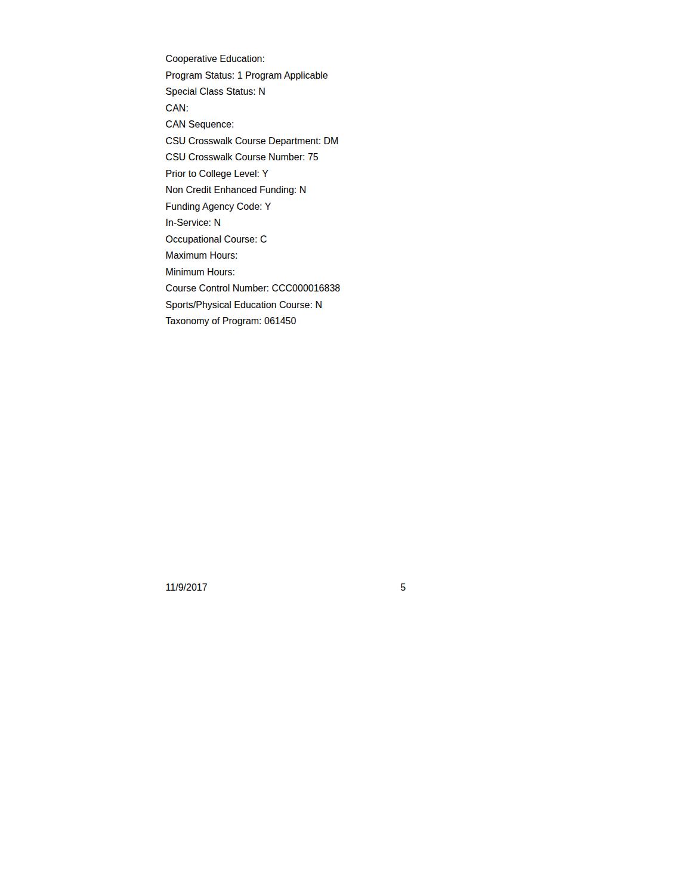Cooperative Education:
Program Status: 1 Program Applicable
Special Class Status: N
CAN:
CAN Sequence:
CSU Crosswalk Course Department: DM
CSU Crosswalk Course Number: 75
Prior to College Level: Y
Non Credit Enhanced Funding: N
Funding Agency Code: Y
In-Service: N
Occupational Course: C
Maximum Hours:
Minimum Hours:
Course Control Number: CCC000016838
Sports/Physical Education Course: N
Taxonomy of Program: 061450
11/9/2017
5